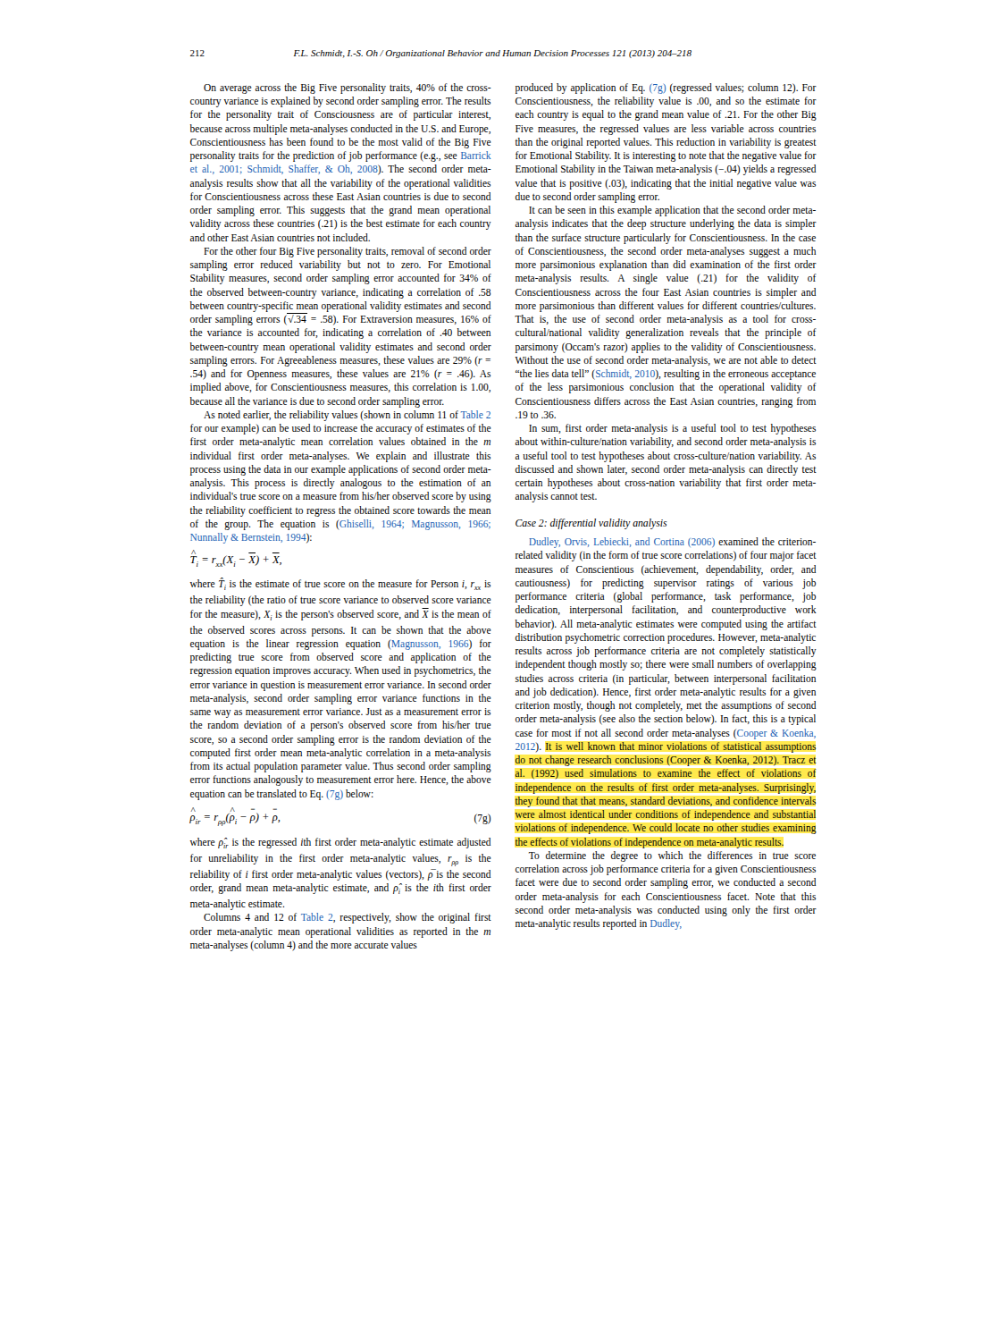212 F.L. Schmidt, I.-S. Oh / Organizational Behavior and Human Decision Processes 121 (2013) 204–218
On average across the Big Five personality traits, 40% of the cross-country variance is explained by second order sampling error. The results for the personality trait of Consciousness are of particular interest, because across multiple meta-analyses conducted in the U.S. and Europe, Conscientiousness has been found to be the most valid of the Big Five personality traits for the prediction of job performance (e.g., see Barrick et al., 2001; Schmidt, Shaffer, & Oh, 2008). The second order meta-analysis results show that all the variability of the operational validities for Conscientiousness across these East Asian countries is due to second order sampling error. This suggests that the grand mean operational validity across these countries (.21) is the best estimate for each country and other East Asian countries not included.
For the other four Big Five personality traits, removal of second order sampling error reduced variability but not to zero. For Emotional Stability measures, second order sampling error accounted for 34% of the observed between-country variance, indicating a correlation of .58 between country-specific mean operational validity estimates and second order sampling errors (√.34 = .58). For Extraversion measures, 16% of the variance is accounted for, indicating a correlation of .40 between between-country mean operational validity estimates and second order sampling errors. For Agreeableness measures, these values are 29% (r = .54) and for Openness measures, these values are 21% (r = .46). As implied above, for Conscientiousness measures, this correlation is 1.00, because all the variance is due to second order sampling error.
As noted earlier, the reliability values (shown in column 11 of Table 2 for our example) can be used to increase the accuracy of estimates of the first order meta-analytic mean correlation values obtained in the m individual first order meta-analyses. We explain and illustrate this process using the data in our example applications of second order meta-analysis. This process is directly analogous to the estimation of an individual's true score on a measure from his/her observed score by using the reliability coefficient to regress the obtained score towards the mean of the group. The equation is (Ghiselli, 1964; Magnusson, 1966; Nunnally & Bernstein, 1994):
Ti = rxx(Xi − X) + X,
where T̂i is the estimate of true score on the measure for Person i, rxx is the reliability (the ratio of true score variance to observed score variance for the measure), Xi is the person's observed score, and X is the mean of the observed scores across persons. It can be shown that the above equation is the linear regression equation (Magnusson, 1966) for predicting true score from observed score and application of the regression equation improves accuracy. When used in psychometrics, the error variance in question is measurement error variance. In second order meta-analysis, second order sampling error variance functions in the same way as measurement error variance. Just as a measurement error is the random deviation of a person's observed score from his/her true score, so a second order sampling error is the random deviation of the computed first order mean meta-analytic correlation in a meta-analysis from its actual population parameter value. Thus second order sampling error functions analogously to measurement error here. Hence, the above equation can be translated to Eq. (7g) below:
ρir = rρρ(ρi − ρ) + ρ, (7g)
where ρ̂ir is the regressed ith first order meta-analytic estimate adjusted for unreliability in the first order meta-analytic values, rρρ is the reliability of i first order meta-analytic values (vectors), ρ̅ is the second order, grand mean meta-analytic estimate, and ρ̂i is the ith first order meta-analytic estimate.
Columns 4 and 12 of Table 2, respectively, show the original first order meta-analytic mean operational validities as reported in the m meta-analyses (column 4) and the more accurate values
produced by application of Eq. (7g) (regressed values; column 12). For Conscientiousness, the reliability value is .00, and so the estimate for each country is equal to the grand mean value of .21. For the other Big Five measures, the regressed values are less variable across countries than the original reported values. This reduction in variability is greatest for Emotional Stability. It is interesting to note that the negative value for Emotional Stability in the Taiwan meta-analysis (−.04) yields a regressed value that is positive (.03), indicating that the initial negative value was due to second order sampling error.
It can be seen in this example application that the second order meta-analysis indicates that the deep structure underlying the data is simpler than the surface structure particularly for Conscientiousness. In the case of Conscientiousness, the second order meta-analyses suggest a much more parsimonious explanation than did examination of the first order meta-analysis results. A single value (.21) for the validity of Conscientiousness across the four East Asian countries is simpler and more parsimonious than different values for different countries/cultures. That is, the use of second order meta-analysis as a tool for cross-cultural/national validity generalization reveals that the principle of parsimony (Occam's razor) applies to the validity of Conscientiousness. Without the use of second order meta-analysis, we are not able to detect “the lies data tell” (Schmidt, 2010), resulting in the erroneous acceptance of the less parsimonious conclusion that the operational validity of Conscientiousness differs across the East Asian countries, ranging from .19 to .36.
In sum, first order meta-analysis is a useful tool to test hypotheses about within-culture/nation variability, and second order meta-analysis is a useful tool to test hypotheses about cross-culture/nation variability. As discussed and shown later, second order meta-analysis can directly test certain hypotheses about cross-nation variability that first order meta-analysis cannot test.
Case 2: differential validity analysis
Dudley, Orvis, Lebiecki, and Cortina (2006) examined the criterion-related validity (in the form of true score correlations) of four major facet measures of Conscientious (achievement, dependability, order, and cautiousness) for predicting supervisor ratings of various job performance criteria (global performance, task performance, job dedication, interpersonal facilitation, and counterproductive work behavior). All meta-analytic estimates were computed using the artifact distribution psychometric correction procedures. However, meta-analytic results across job performance criteria are not completely statistically independent though mostly so; there were small numbers of overlapping studies across criteria (in particular, between interpersonal facilitation and job dedication). Hence, first order meta-analytic results for a given criterion mostly, though not completely, met the assumptions of second order meta-analysis (see also the section below). In fact, this is a typical case for most if not all second order meta-analyses (Cooper & Koenka, 2012). It is well known that minor violations of statistical assumptions do not change research conclusions (Cooper & Koenka, 2012). Tracz et al. (1992) used simulations to examine the effect of violations of independence on the results of first order meta-analyses. Surprisingly, they found that that means, standard deviations, and confidence intervals were almost identical under conditions of independence and substantial violations of independence. We could locate no other studies examining the effects of violations of independence on meta-analytic results.
To determine the degree to which the differences in true score correlation across job performance criteria for a given Conscientiousness facet were due to second order sampling error, we conducted a second order meta-analysis for each Conscientiousness facet. Note that this second order meta-analysis was conducted using only the first order meta-analytic results reported in Dudley,